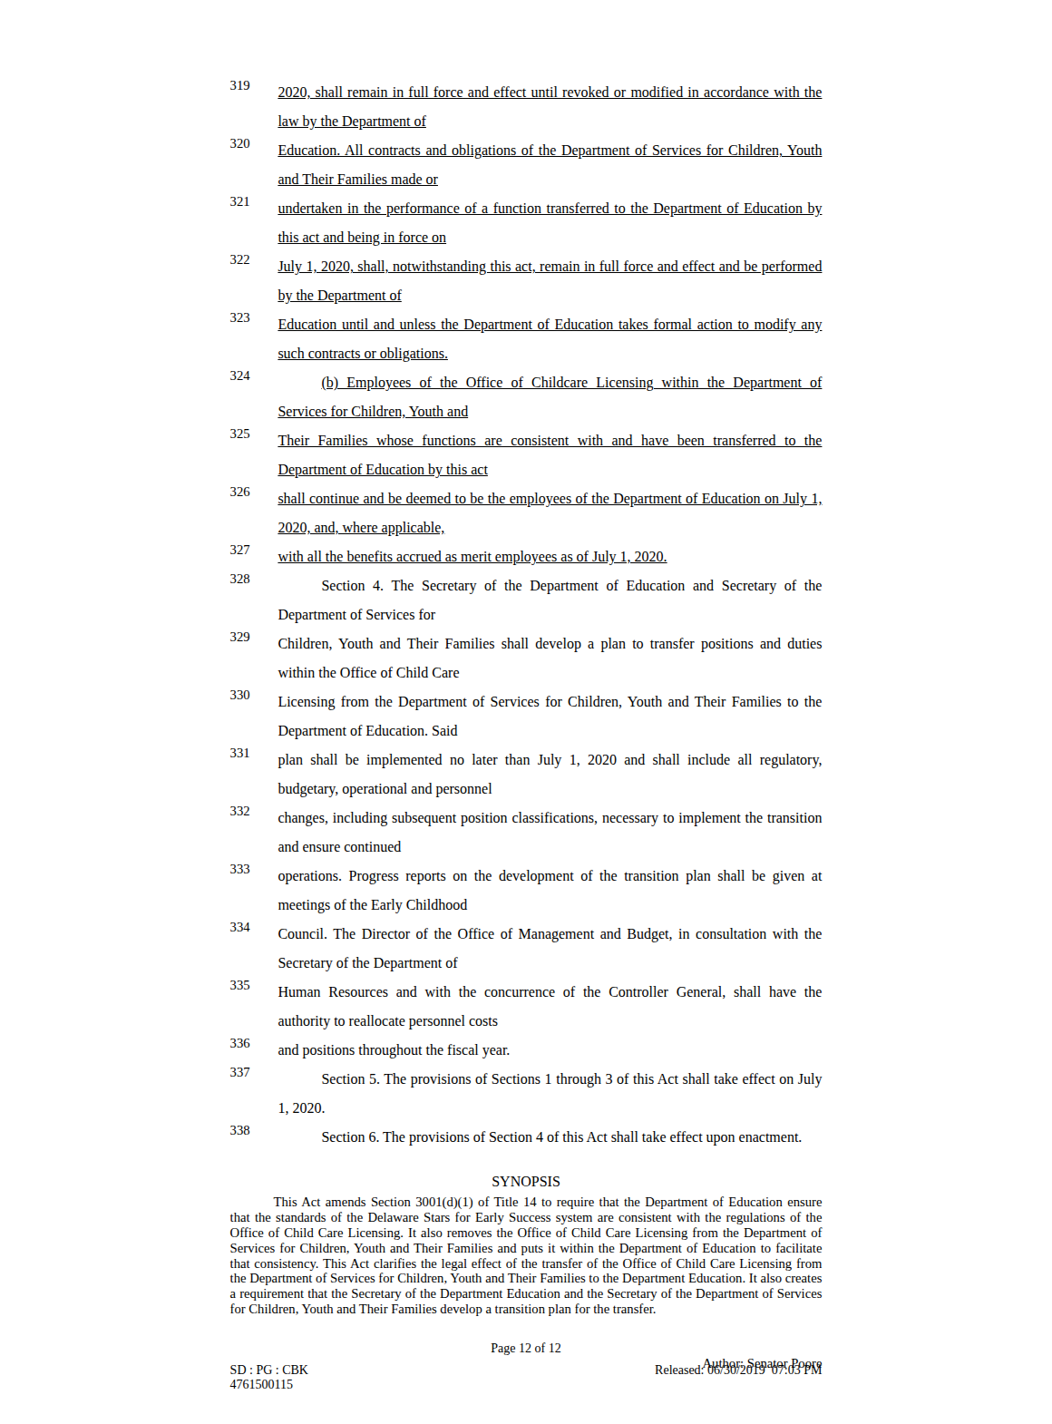| 319 | 2020, shall remain in full force and effect until revoked or modified in accordance with the law by the Department of |
| 320 | Education. All contracts and obligations of the Department of Services for Children, Youth and Their Families made or |
| 321 | undertaken in the performance of a function transferred to the Department of Education by this act and being in force on |
| 322 | July 1, 2020, shall, notwithstanding this act, remain in full force and effect and be performed by the Department of |
| 323 | Education until and unless the Department of Education takes formal action to modify any such contracts or obligations. |
| 324 | (b) Employees of the Office of Childcare Licensing within the Department of Services for Children, Youth and |
| 325 | Their Families whose functions are consistent with and have been transferred to the Department of Education by this act |
| 326 | shall continue and be deemed to be the employees of the Department of Education on July 1, 2020, and, where applicable, |
| 327 | with all the benefits accrued as merit employees as of July 1, 2020. |
| 328 | Section 4. The Secretary of the Department of Education and Secretary of the Department of Services for |
| 329 | Children, Youth and Their Families shall develop a plan to transfer positions and duties within the Office of Child Care |
| 330 | Licensing from the Department of Services for Children, Youth and Their Families to the Department of Education. Said |
| 331 | plan shall be implemented no later than July 1, 2020 and shall include all regulatory, budgetary, operational and personnel |
| 332 | changes, including subsequent position classifications, necessary to implement the transition and ensure continued |
| 333 | operations. Progress reports on the development of the transition plan shall be given at meetings of the Early Childhood |
| 334 | Council. The Director of the Office of Management and Budget, in consultation with the Secretary of the Department of |
| 335 | Human Resources and with the concurrence of the Controller General, shall have the authority to reallocate personnel costs |
| 336 | and positions throughout the fiscal year. |
| 337 | Section 5. The provisions of Sections 1 through 3 of this Act shall take effect on July 1, 2020. |
| 338 | Section 6. The provisions of Section 4 of this Act shall take effect upon enactment. |
SYNOPSIS
This Act amends Section 3001(d)(1) of Title 14 to require that the Department of Education ensure that the standards of the Delaware Stars for Early Success system are consistent with the regulations of the Office of Child Care Licensing. It also removes the Office of Child Care Licensing from the Department of Services for Children, Youth and Their Families and puts it within the Department of Education to facilitate that consistency. This Act clarifies the legal effect of the transfer of the Office of Child Care Licensing from the Department of Services for Children, Youth and Their Families to the Department Education. It also creates a requirement that the Secretary of the Department Education and the Secretary of the Department of Services for Children, Youth and Their Families develop a transition plan for the transfer.
Author: Senator Poore
Page 12 of 12
SD : PG : CBK
4761500115
Released: 06/30/2019 07:03 PM